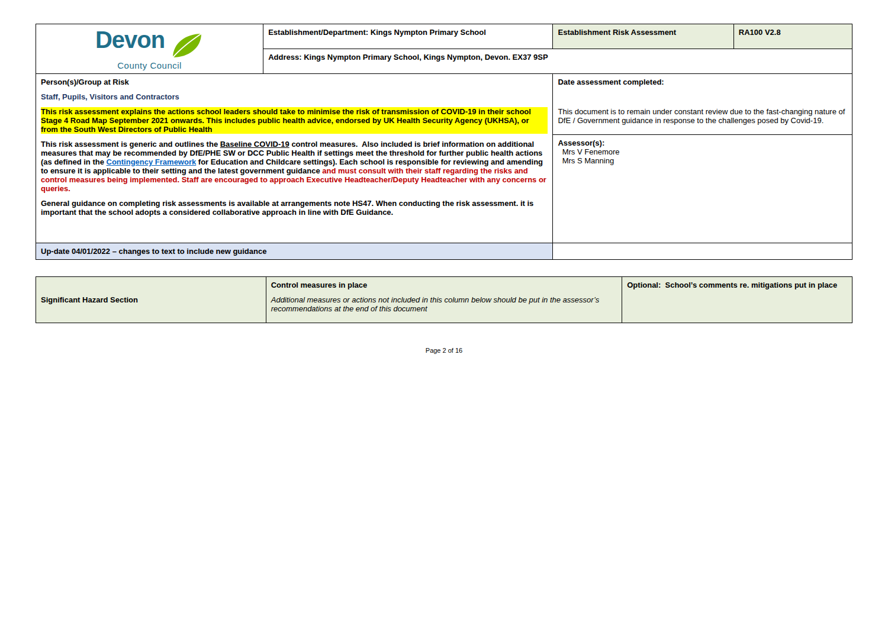| Devon County Council | Establishment/Department: Kings Nympton Primary School | Establishment Risk Assessment | RA100 V2.8 |
| Address: Kings Nympton Primary School, Kings Nympton, Devon. EX37 9SP |
| Person(s)/Group at Risk Staff, Pupils, Visitors and Contractors This risk assessment explains the actions school leaders should take to minimise the risk of transmission of COVID-19 in their school Stage 4 Road Map September 2021 onwards. This includes public health advice, endorsed by UK Health Security Agency (UKHSA), or from the South West Directors of Public Health This risk assessment is generic and outlines the Baseline COVID-19 control measures. Also included is brief information on additional measures that may be recommended by DfE/PHE SW or DCC Public Health if settings meet the threshold for further public health actions (as defined in the Contingency Framework for Education and Childcare settings). Each school is responsible for reviewing and amending to ensure it is applicable to their setting and the latest government guidance and must consult with their staff regarding the risks and control measures being implemented. Staff are encouraged to approach Executive Headteacher/Deputy Headteacher with any concerns or queries. General guidance on completing risk assessments is available at arrangements note HS47. When conducting the risk assessment. it is important that the school adopts a considered collaborative approach in line with DfE Guidance. | / Date assessment completed: This document is to remain under constant review due to the fast-changing nature of DfE / Government guidance in response to the challenges posed by Covid-19. / / Assessor(s): Mrs V Fenemore Mrs S Manning / |
| Up-date 04/01/2022 – changes to text to include new guidance | |
| Significant Hazard Section | Control measures in place Additional measures or actions not included in this column below should be put in the assessor’s recommendations at the end of this document | Optional: School’s comments re. mitigations put in place |
Page 2 of 16